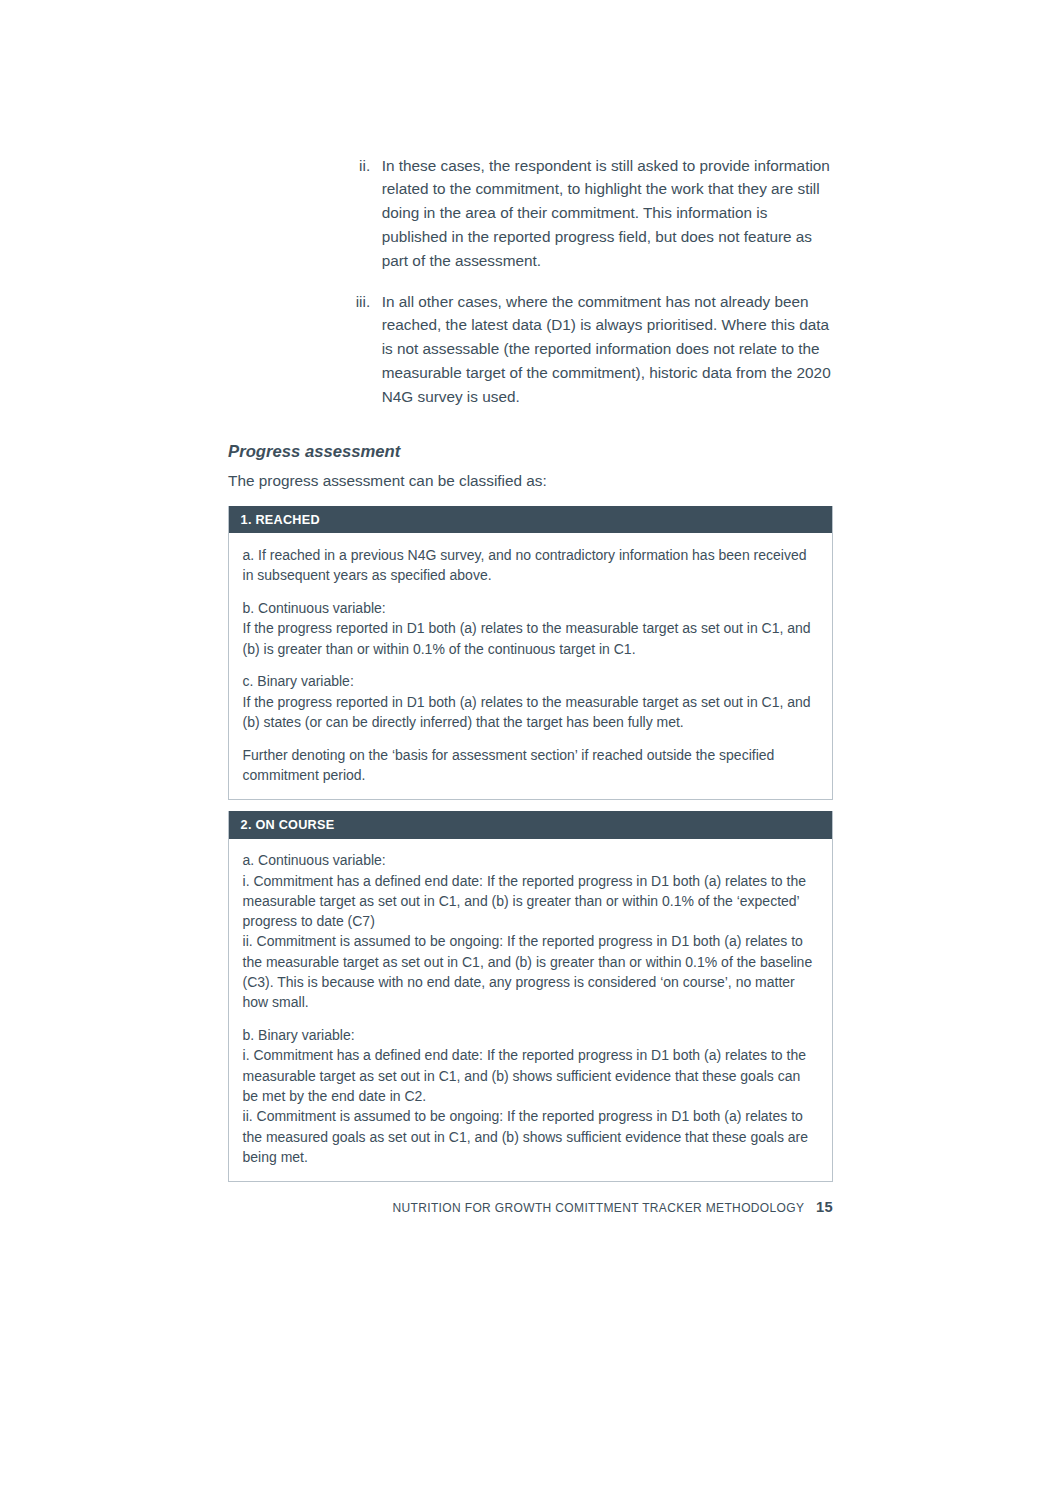ii. In these cases, the respondent is still asked to provide information related to the commitment, to highlight the work that they are still doing in the area of their commitment. This information is published in the reported progress field, but does not feature as part of the assessment.
iii. In all other cases, where the commitment has not already been reached, the latest data (D1) is always prioritised. Where this data is not assessable (the reported information does not relate to the measurable target of the commitment), historic data from the 2020 N4G survey is used.
Progress assessment
The progress assessment can be classified as:
1. REACHED
a. If reached in a previous N4G survey, and no contradictory information has been received in subsequent years as specified above.
b. Continuous variable:
If the progress reported in D1 both (a) relates to the measurable target as set out in C1, and (b) is greater than or within 0.1% of the continuous target in C1.
c. Binary variable:
If the progress reported in D1 both (a) relates to the measurable target as set out in C1, and (b) states (or can be directly inferred) that the target has been fully met.
Further denoting on the ‘basis for assessment section’ if reached outside the specified commitment period.
2. ON COURSE
a. Continuous variable:
i. Commitment has a defined end date: If the reported progress in D1 both (a) relates to the measurable target as set out in C1, and (b) is greater than or within 0.1% of the ‘expected’ progress to date (C7)
ii. Commitment is assumed to be ongoing: If the reported progress in D1 both (a) relates to the measurable target as set out in C1, and (b) is greater than or within 0.1% of the baseline (C3). This is because with no end date, any progress is considered ‘on course’, no matter how small.
b. Binary variable:
i. Commitment has a defined end date: If the reported progress in D1 both (a) relates to the measurable target as set out in C1, and (b) shows sufficient evidence that these goals can be met by the end date in C2.
ii. Commitment is assumed to be ongoing: If the reported progress in D1 both (a) relates to the measured goals as set out in C1, and (b) shows sufficient evidence that these goals are being met.
NUTRITION FOR GROWTH COMITTMENT TRACKER METHODOLOGY15